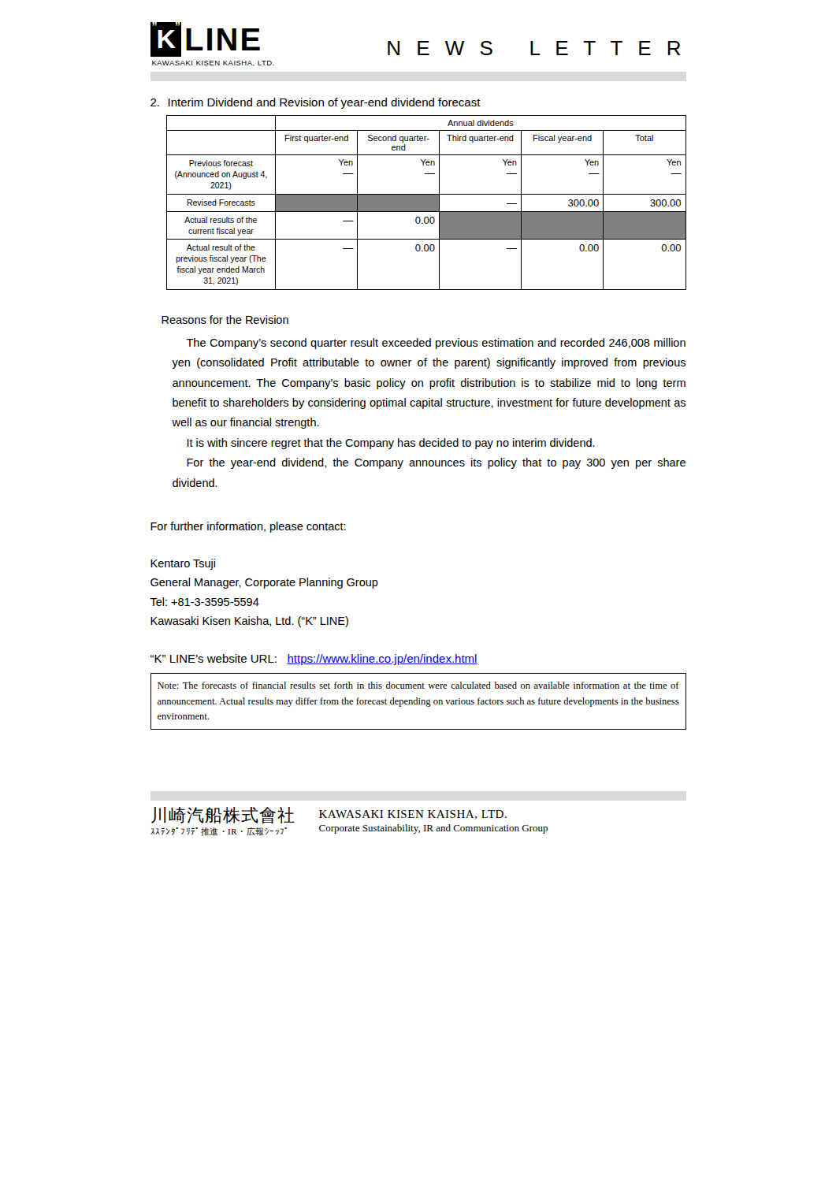”K”
LINE
KAWASAKI KISEN KAISHA, LTD.
N E W S L E T T E R
2. Interim Dividend and Revision of year-end dividend forecast
| | Annual dividends |
| | First quarter-end | Second quarter-end | Third quarter-end | Fiscal year-end | Total |
| Previous forecast (Announced on August 4, 2021) | Yen — | Yen — | Yen — | Yen — | Yen — |
| Revised Forecasts | | | — | 300.00 | 300.00 |
| Actual results of the current fiscal year | — | 0.00 | | | |
| Actual result of the previous fiscal year (The fiscal year ended March 31, 2021) | — | 0.00 | — | 0.00 | 0.00 |
Reasons for the Revision
The Company’s second quarter result exceeded previous estimation and recorded 246,008 million yen (consolidated Profit attributable to owner of the parent) significantly improved from previous announcement. The Company’s basic policy on profit distribution is to stabilize mid to long term benefit to shareholders by considering optimal capital structure, investment for future development as well as our financial strength.
It is with sincere regret that the Company has decided to pay no interim dividend.
For the year-end dividend, the Company announces its policy that to pay 300 yen per share dividend.
For further information, please contact:
Kentaro Tsuji
General Manager, Corporate Planning Group
Tel: +81-3-3595-5594
Kawasaki Kisen Kaisha, Ltd. (“K” LINE)
“K” LINE’s website URL: https://www.kline.co.jp/en/index.html
Note: The forecasts of financial results set forth in this document were calculated based on available information at the time of announcement. Actual results may differ from the forecast depending on various factors such as future developments in the business environment.
川崎汽船株式會社
ｽｽﾃﾝﾀﾟﾌﾘﾃﾟ推進・IR・広報ｼｰｯﾌﾟ
KAWASAKI KISEN KAISHA, LTD.
Corporate Sustainability, IR and Communication Group